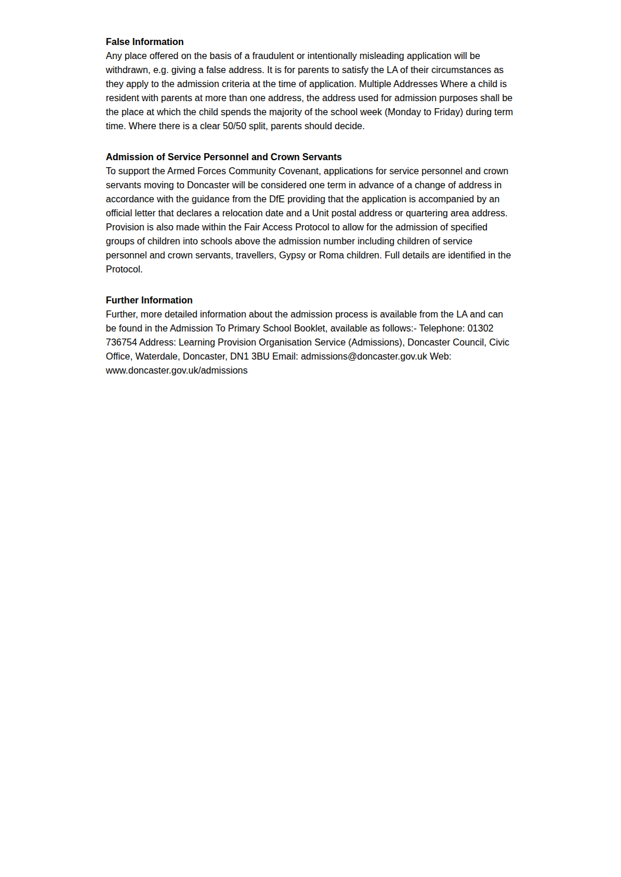False Information
Any place offered on the basis of a fraudulent or intentionally misleading application will be withdrawn, e.g. giving a false address. It is for parents to satisfy the LA of their circumstances as they apply to the admission criteria at the time of application. Multiple Addresses Where a child is resident with parents at more than one address, the address used for admission purposes shall be the place at which the child spends the majority of the school week (Monday to Friday) during term time. Where there is a clear 50/50 split, parents should decide.
Admission of Service Personnel and Crown Servants
To support the Armed Forces Community Covenant, applications for service personnel and crown servants moving to Doncaster will be considered one term in advance of a change of address in accordance with the guidance from the DfE providing that the application is accompanied by an official letter that declares a relocation date and a Unit postal address or quartering area address. Provision is also made within the Fair Access Protocol to allow for the admission of specified groups of children into schools above the admission number including children of service personnel and crown servants, travellers, Gypsy or Roma children. Full details are identified in the Protocol.
Further Information
Further, more detailed information about the admission process is available from the LA and can be found in the Admission To Primary School Booklet, available as follows:- Telephone: 01302 736754 Address: Learning Provision Organisation Service (Admissions), Doncaster Council, Civic Office, Waterdale, Doncaster, DN1 3BU Email: admissions@doncaster.gov.uk Web: www.doncaster.gov.uk/admissions